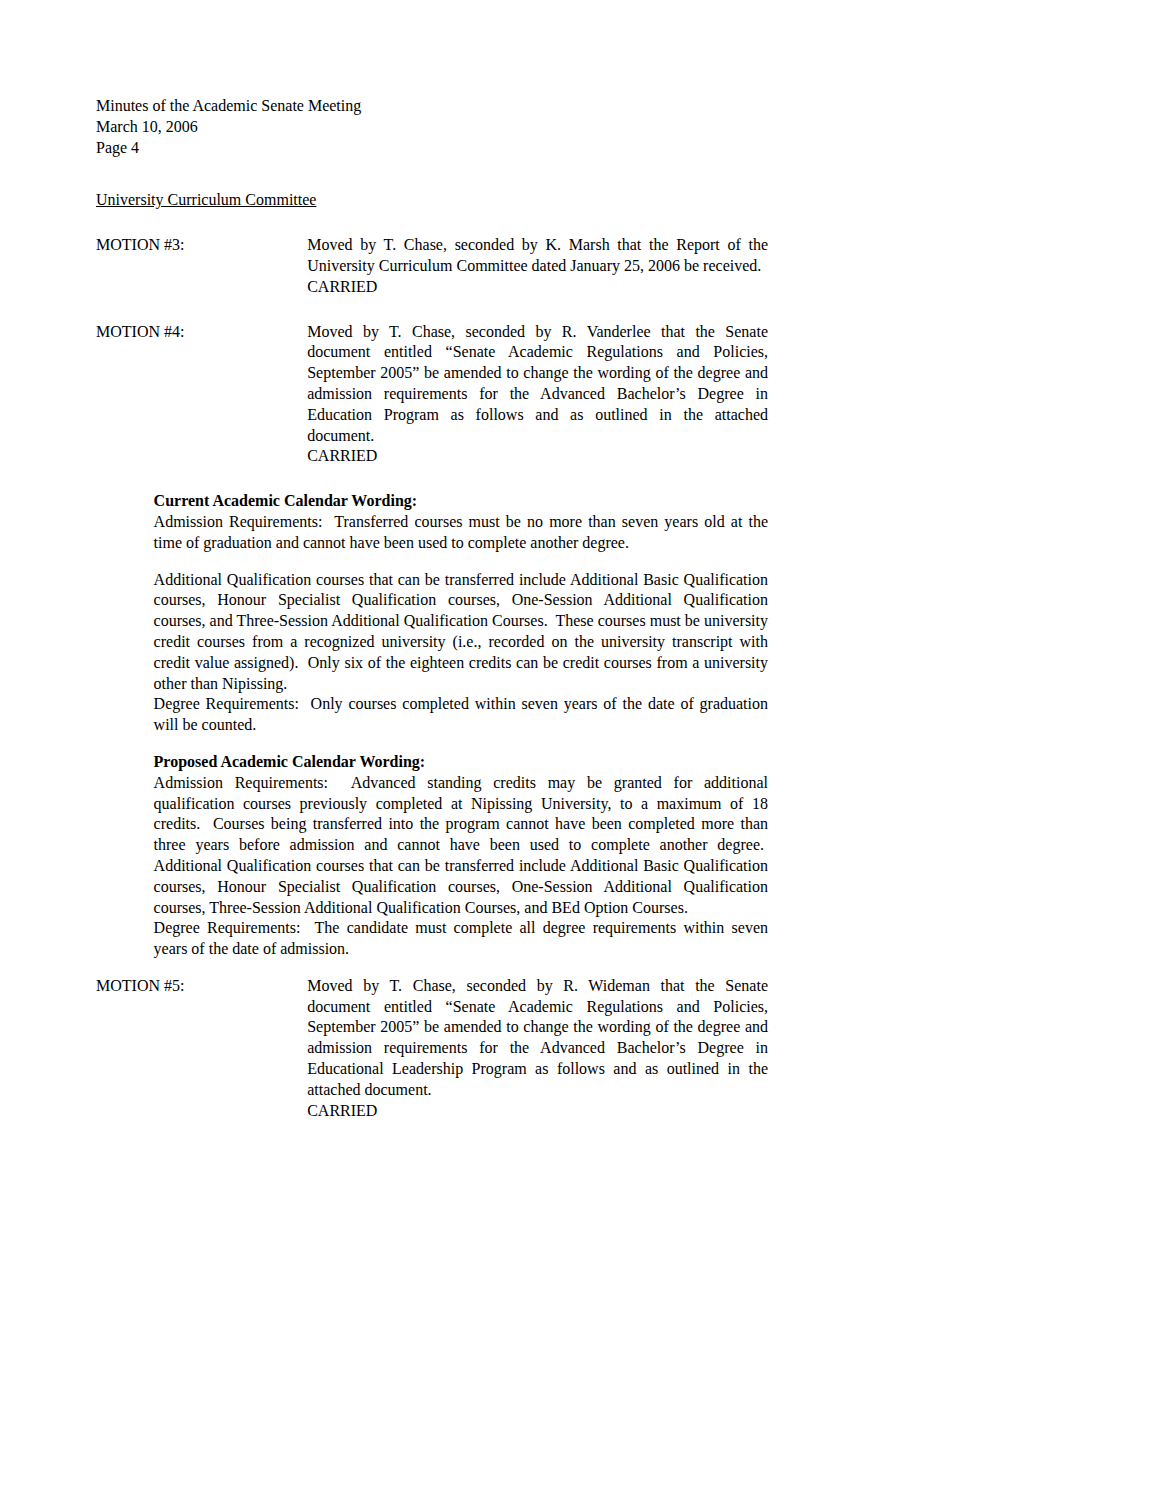Minutes of the Academic Senate Meeting
March 10, 2006
Page 4
University Curriculum Committee
| MOTION #3: | Moved by T. Chase, seconded by K. Marsh that the Report of the University Curriculum Committee dated January 25, 2006 be received. CARRIED |
| MOTION #4: | Moved by T. Chase, seconded by R. Vanderlee that the Senate document entitled “Senate Academic Regulations and Policies, September 2005” be amended to change the wording of the degree and admission requirements for the Advanced Bachelor’s Degree in Education Program as follows and as outlined in the attached document. CARRIED |
Current Academic Calendar Wording:
Admission Requirements: Transferred courses must be no more than seven years old at the time of graduation and cannot have been used to complete another degree.
Additional Qualification courses that can be transferred include Additional Basic Qualification courses, Honour Specialist Qualification courses, One-Session Additional Qualification courses, and Three-Session Additional Qualification Courses. These courses must be university credit courses from a recognized university (i.e., recorded on the university transcript with credit value assigned). Only six of the eighteen credits can be credit courses from a university other than Nipissing.
Degree Requirements: Only courses completed within seven years of the date of graduation will be counted.
Proposed Academic Calendar Wording:
Admission Requirements: Advanced standing credits may be granted for additional qualification courses previously completed at Nipissing University, to a maximum of 18 credits. Courses being transferred into the program cannot have been completed more than three years before admission and cannot have been used to complete another degree. Additional Qualification courses that can be transferred include Additional Basic Qualification courses, Honour Specialist Qualification courses, One-Session Additional Qualification courses, Three-Session Additional Qualification Courses, and BEd Option Courses.
Degree Requirements: The candidate must complete all degree requirements within seven years of the date of admission.
| MOTION #5: | Moved by T. Chase, seconded by R. Wideman that the Senate document entitled “Senate Academic Regulations and Policies, September 2005” be amended to change the wording of the degree and admission requirements for the Advanced Bachelor’s Degree in Educational Leadership Program as follows and as outlined in the attached document. CARRIED |